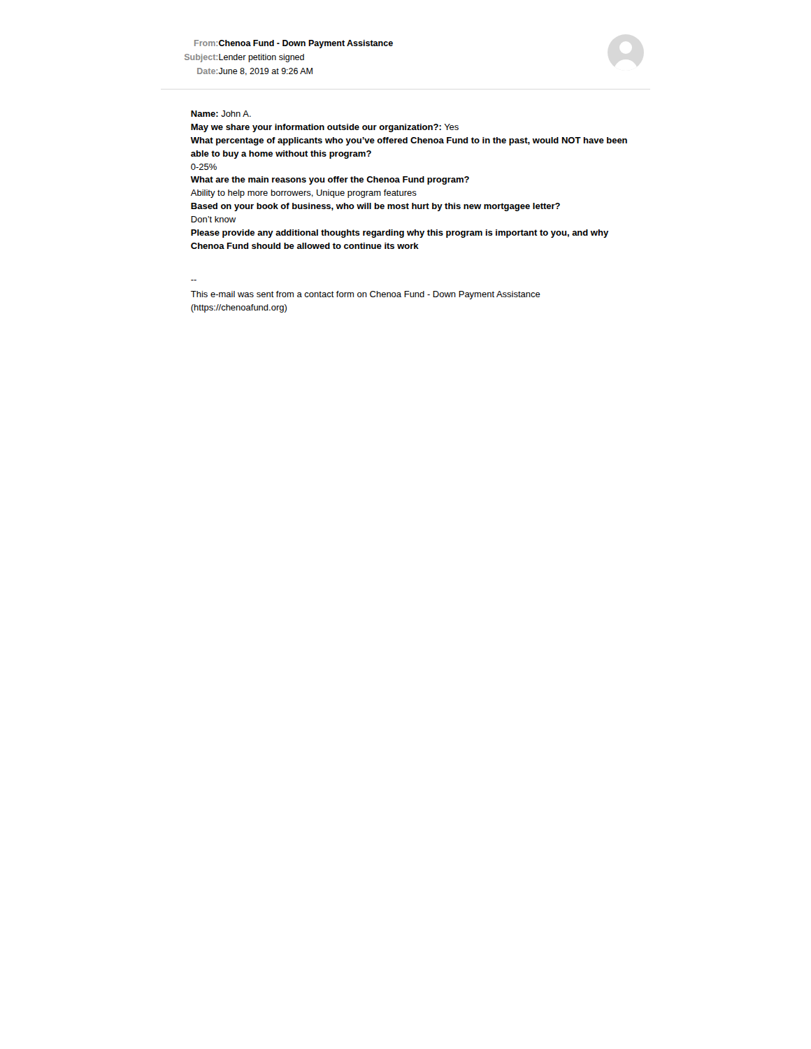| From: | Chenoa Fund - Down Payment Assistance |
| Subject: | Lender petition signed |
| Date: | June 8, 2019 at 9:26 AM |
Name: John A.
May we share your information outside our organization?: Yes
What percentage of applicants who you’ve offered Chenoa Fund to in the past, would NOT have been able to buy a home without this program?
0-25%
What are the main reasons you offer the Chenoa Fund program?
Ability to help more borrowers, Unique program features
Based on your book of business, who will be most hurt by this new mortgagee letter?
Don’t know
Please provide any additional thoughts regarding why this program is important to you, and why Chenoa Fund should be allowed to continue its work
--
This e-mail was sent from a contact form on Chenoa Fund - Down Payment Assistance (https://chenoafund.org)